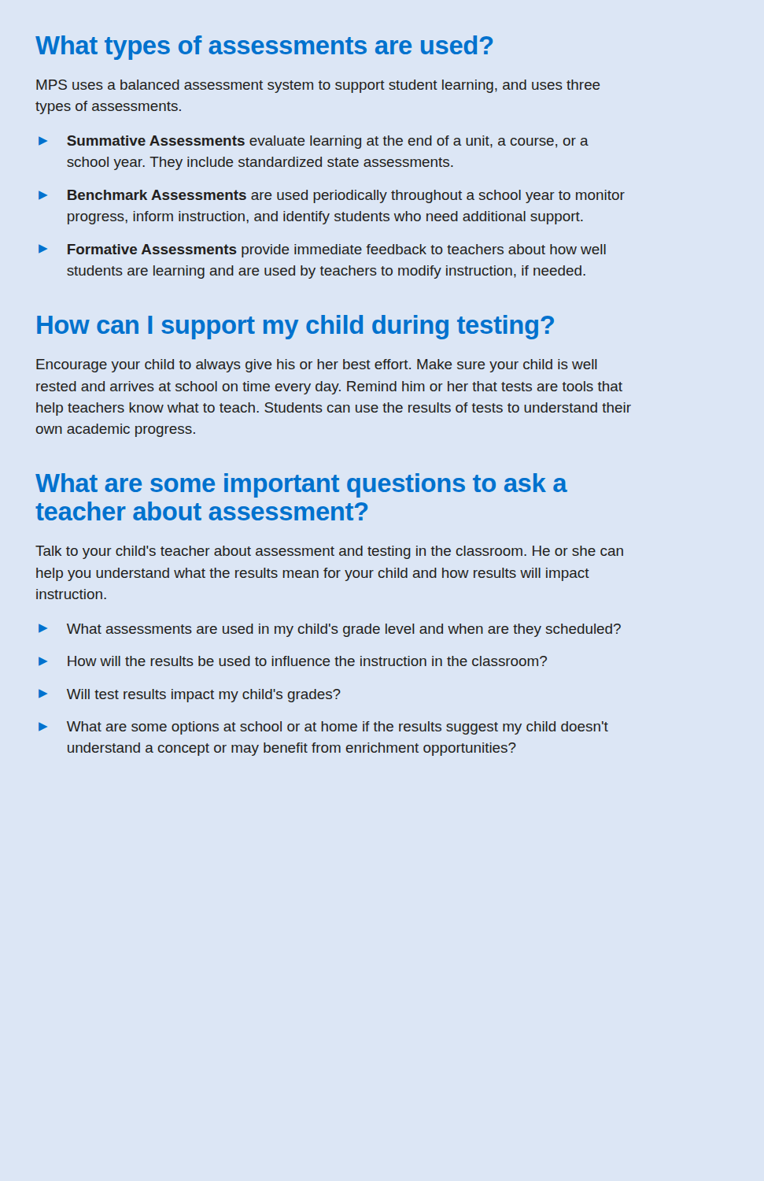What types of assessments are used?
MPS uses a balanced assessment system to support student learning, and uses three types of assessments.
Summative Assessments evaluate learning at the end of a unit, a course, or a school year. They include standardized state assessments.
Benchmark Assessments are used periodically throughout a school year to monitor progress, inform instruction, and identify students who need additional support.
Formative Assessments provide immediate feedback to teachers about how well students are learning and are used by teachers to modify instruction, if needed.
How can I support my child during testing?
Encourage your child to always give his or her best effort. Make sure your child is well rested and arrives at school on time every day. Remind him or her that tests are tools that help teachers know what to teach. Students can use the results of tests to understand their own academic progress.
What are some important questions to ask a teacher about assessment?
Talk to your child's teacher about assessment and testing in the classroom. He or she can help you understand what the results mean for your child and how results will impact instruction.
What assessments are used in my child's grade level and when are they scheduled?
How will the results be used to influence the instruction in the classroom?
Will test results impact my child's grades?
What are some options at school or at home if the results suggest my child doesn't understand a concept or may benefit from enrichment opportunities?